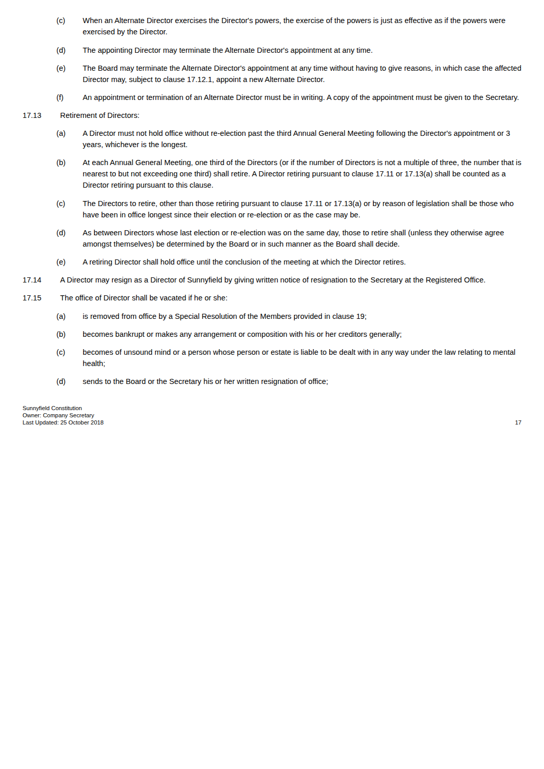(c)
When an Alternate Director exercises the Director's powers, the exercise of the powers is just as effective as if the powers were exercised by the Director.
(d)
The appointing Director may terminate the Alternate Director's appointment at any time.
(e)
The Board may terminate the Alternate Director's appointment at any time without having to give reasons, in which case the affected Director may, subject to clause 17.12.1, appoint a new Alternate Director.
(f)
An appointment or termination of an Alternate Director must be in writing. A copy of the appointment must be given to the Secretary.
17.13
Retirement of Directors:
(a)
A Director must not hold office without re-election past the third Annual General Meeting following the Director's appointment or 3 years, whichever is the longest.
(b)
At each Annual General Meeting, one third of the Directors (or if the number of Directors is not a multiple of three, the number that is nearest to but not exceeding one third) shall retire. A Director retiring pursuant to clause 17.11 or 17.13(a) shall be counted as a Director retiring pursuant to this clause.
(c)
The Directors to retire, other than those retiring pursuant to clause 17.11 or 17.13(a) or by reason of legislation shall be those who have been in office longest since their election or re-election or as the case may be.
(d)
As between Directors whose last election or re-election was on the same day, those to retire shall (unless they otherwise agree amongst themselves) be determined by the Board or in such manner as the Board shall decide.
(e)
A retiring Director shall hold office until the conclusion of the meeting at which the Director retires.
17.14
A Director may resign as a Director of Sunnyfield by giving written notice of resignation to the Secretary at the Registered Office.
17.15
The office of Director shall be vacated if he or she:
(a)
is removed from office by a Special Resolution of the Members provided in clause 19;
(b)
becomes bankrupt or makes any arrangement or composition with his or her creditors generally;
(c)
becomes of unsound mind or a person whose person or estate is liable to be dealt with in any way under the law relating to mental health;
(d)
sends to the Board or the Secretary his or her written resignation of office;
Sunnyfield Constitution
Owner: Company Secretary
Last Updated: 25 October 2018 17